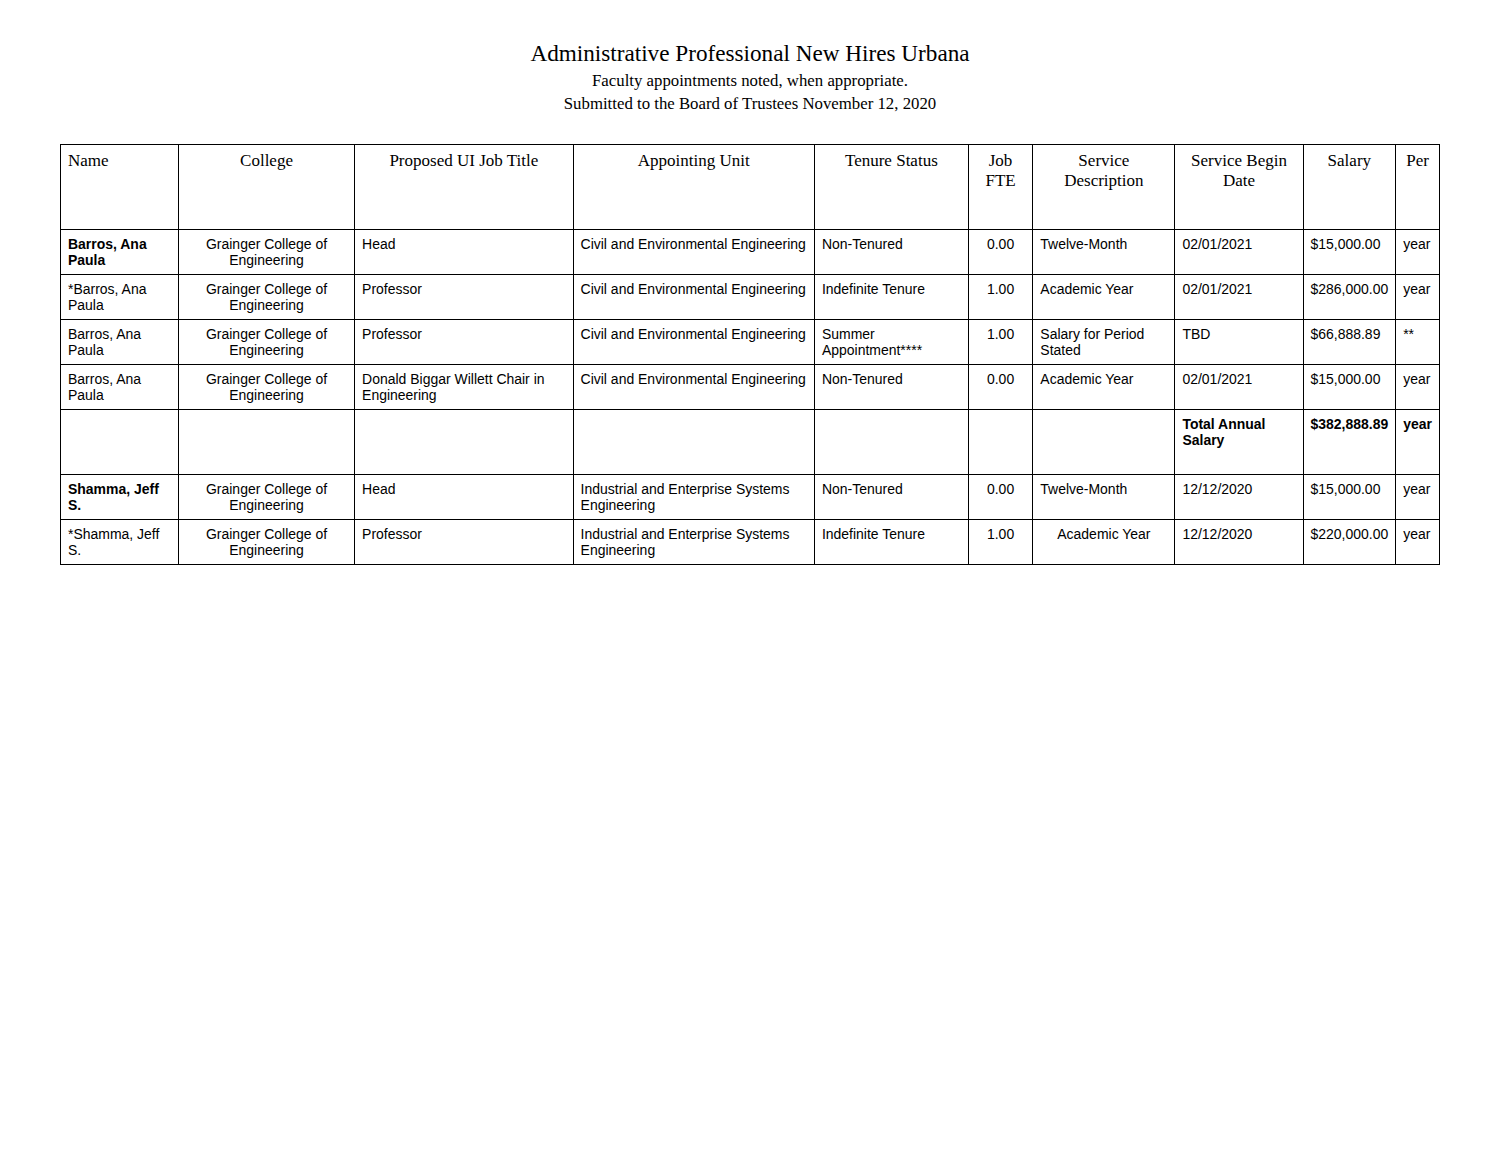Administrative Professional New Hires Urbana
Faculty appointments noted, when appropriate.
Submitted to the Board of Trustees November 12, 2020
| Name | College | Proposed UI Job Title | Appointing Unit | Tenure Status | Job FTE | Service Description | Service Begin Date | Salary | Per |
| --- | --- | --- | --- | --- | --- | --- | --- | --- | --- |
| Barros, Ana Paula | Grainger College of Engineering | Head | Civil and Environmental Engineering | Non-Tenured | 0.00 | Twelve-Month | 02/01/2021 | $15,000.00 | year |
| *Barros, Ana Paula | Grainger College of Engineering | Professor | Civil and Environmental Engineering | Indefinite Tenure | 1.00 | Academic Year | 02/01/2021 | $286,000.00 | year |
| Barros, Ana Paula | Grainger College of Engineering | Professor | Civil and Environmental Engineering | Summer Appointment**** | 1.00 | Salary for Period Stated | TBD | $66,888.89 | ** |
| Barros, Ana Paula | Grainger College of Engineering | Donald Biggar Willett Chair in Engineering | Civil and Environmental Engineering | Non-Tenured | 0.00 | Academic Year | 02/01/2021 | $15,000.00 | year |
| | | | | | | | Total Annual Salary | $382,888.89 | year |
| Shamma, Jeff S. | Grainger College of Engineering | Head | Industrial and Enterprise Systems Engineering | Non-Tenured | 0.00 | Twelve-Month | 12/12/2020 | $15,000.00 | year |
| *Shamma, Jeff S. | Grainger College of Engineering | Professor | Industrial and Enterprise Systems Engineering | Indefinite Tenure | 1.00 | Academic Year | 12/12/2020 | $220,000.00 | year |